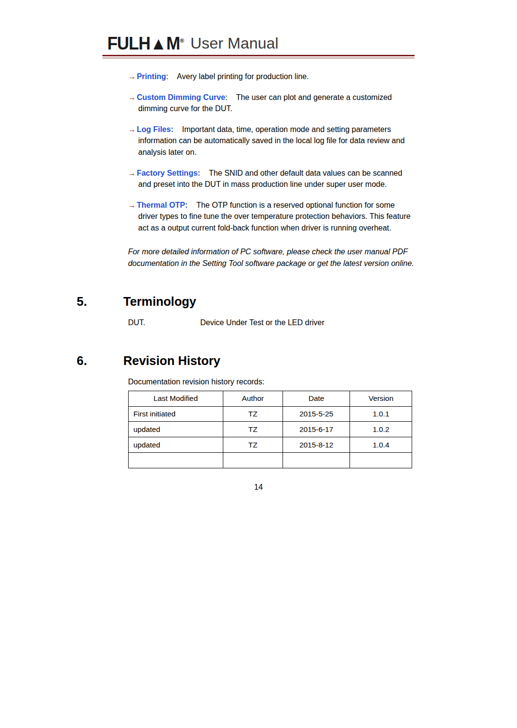FULH▲M®
User Manual
→Printing: Avery label printing for production line.
→Custom Dimming Curve: The user can plot and generate a customized dimming curve for the DUT.
→Log Files: Important data, time, operation mode and setting parameters information can be automatically saved in the local log file for data review and analysis later on.
→Factory Settings: The SNID and other default data values can be scanned and preset into the DUT in mass production line under super user mode.
→Thermal OTP: The OTP function is a reserved optional function for some driver types to fine tune the over temperature protection behaviors. This feature act as a output current fold-back function when driver is running overheat.
For more detailed information of PC software, please check the user manual PDF documentation in the Setting Tool software package or get the latest version online.
5. Terminology
DUT. Device Under Test or the LED driver
6. Revision History
Documentation revision history records:
| Last Modified | Author | Date | Version |
| --- | --- | --- | --- |
| First initiated | TZ | 2015-5-25 | 1.0.1 |
| updated | TZ | 2015-6-17 | 1.0.2 |
| updated | TZ | 2015-8-12 | 1.0.4 |
14